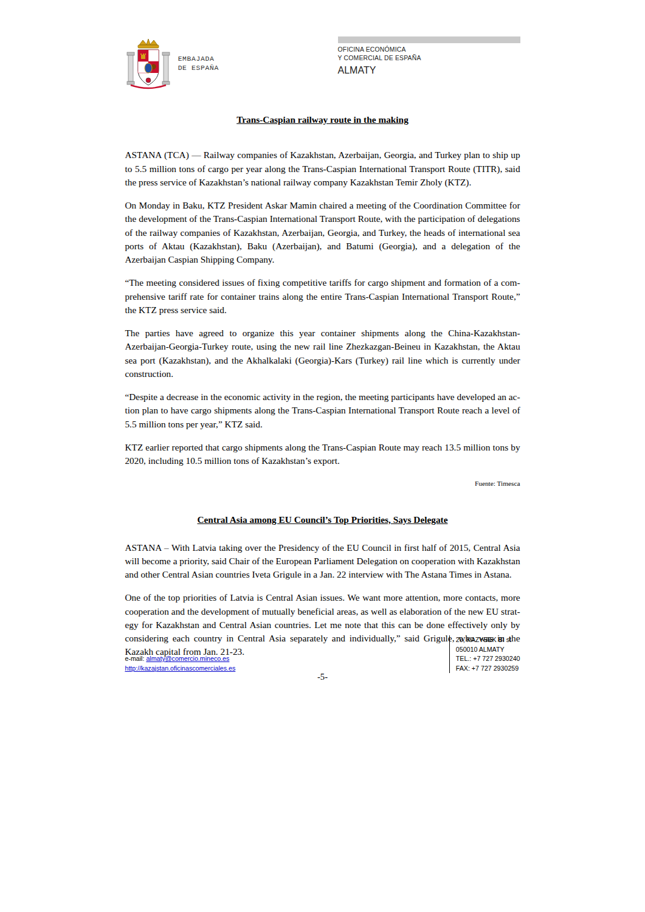EMBAJADA
DE ESPAÑA
OFICINA ECONÓMICA
Y COMERCIAL DE ESPAÑA
ALMATY
Trans-Caspian railway route in the making
ASTANA (TCA) — Railway companies of Kazakhstan, Azerbaijan, Georgia, and Turkey plan to ship up to 5.5 million tons of cargo per year along the Trans-Caspian International Transport Route (TITR), said the press service of Kazakhstan’s national railway company Kazakhstan Temir Zholy (KTZ).
On Monday in Baku, KTZ President Askar Mamin chaired a meeting of the Coordination Committee for the development of the Trans-Caspian International Transport Route, with the participation of delegations of the railway companies of Kazakhstan, Azerbaijan, Georgia, and Turkey, the heads of international sea ports of Aktau (Kazakhstan), Baku (Azerbaijan), and Batumi (Georgia), and a delegation of the Azerbaijan Caspian Shipping Company.
“The meeting considered issues of fixing competitive tariffs for cargo shipment and formation of a comprehensive tariff rate for container trains along the entire Trans-Caspian International Transport Route,” the KTZ press service said.
The parties have agreed to organize this year container shipments along the China-Kazakhstan-Azerbaijan-Georgia-Turkey route, using the new rail line Zhezkazgan-Beineu in Kazakhstan, the Aktau sea port (Kazakhstan), and the Akhalkalaki (Georgia)-Kars (Turkey) rail line which is currently under construction.
“Despite a decrease in the economic activity in the region, the meeting participants have developed an action plan to have cargo shipments along the Trans-Caspian International Transport Route reach a level of 5.5 million tons per year,” KTZ said.
KTZ earlier reported that cargo shipments along the Trans-Caspian Route may reach 13.5 million tons by 2020, including 10.5 million tons of Kazakhstan’s export.
Fuente: Timesca
Central Asia among EU Council’s Top Priorities, Says Delegate
ASTANA – With Latvia taking over the Presidency of the EU Council in first half of 2015, Central Asia will become a priority, said Chair of the European Parliament Delegation on cooperation with Kazakhstan and other Central Asian countries Iveta Grigule in a Jan. 22 interview with The Astana Times in Astana.
One of the top priorities of Latvia is Central Asian issues. We want more attention, more contacts, more cooperation and the development of mutually beneficial areas, as well as elaboration of the new EU strategy for Kazakhstan and Central Asian countries. Let me note that this can be done effectively only by considering each country in Central Asia separately and individually,” said Grigule, who was in the Kazakh capital from Jan. 21-23.
e-mail: almaty@comercio.mineco.es
http://kazajstan.oficinascomerciales.es
20, KAZYBEK BI st
050010 ALMATY
TEL.: +7 727 2930240
FAX: +7 727 2930259
-5-